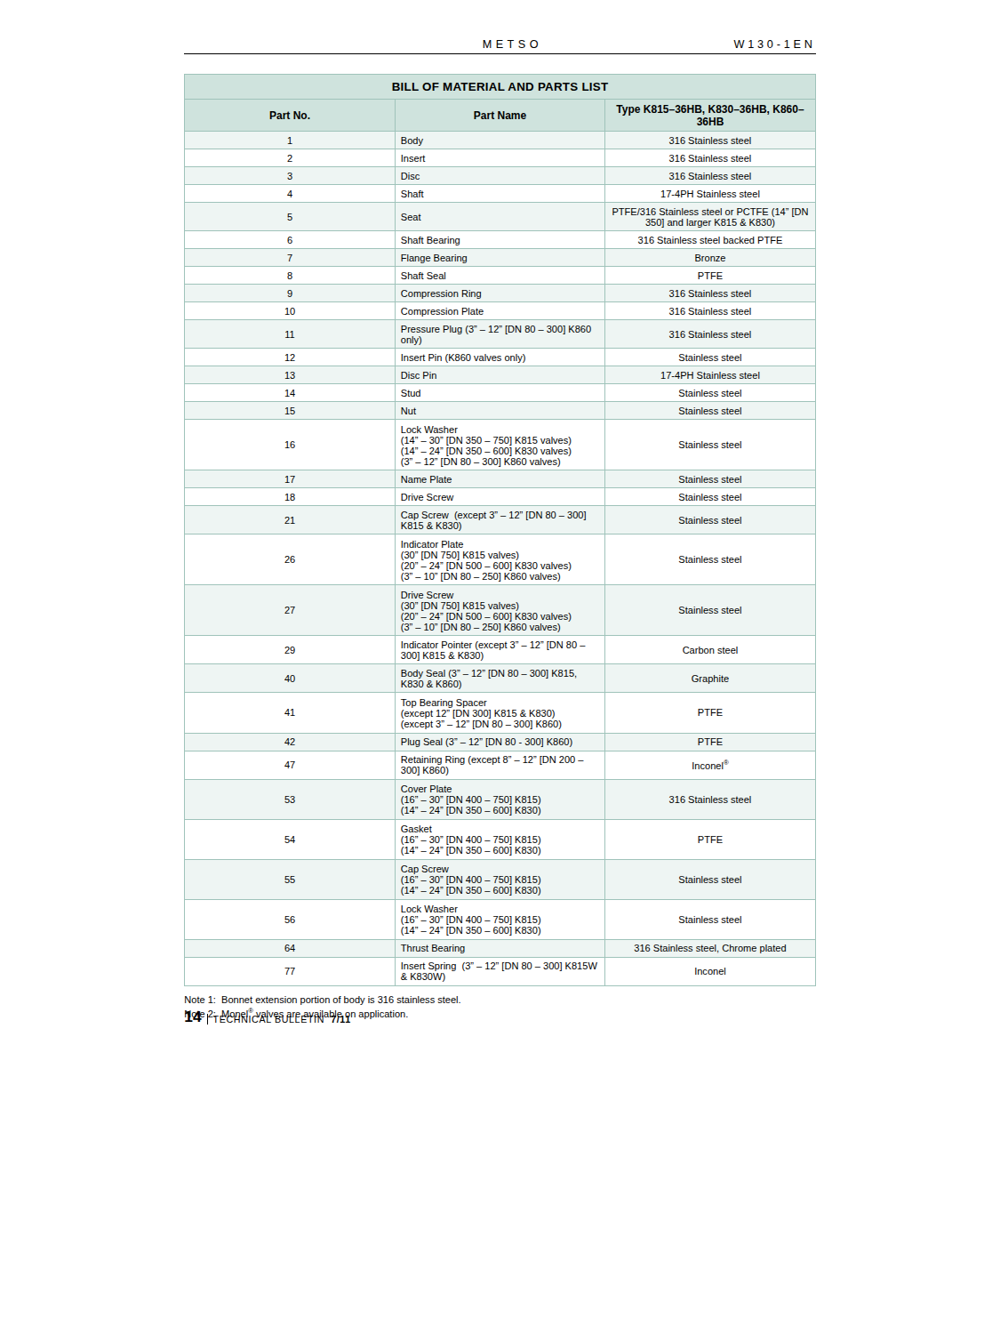METSO
W130-1EN
BILL OF MATERIAL AND PARTS LIST
| Part No. | Part Name | Type K815–36HB, K830–36HB, K860–36HB |
| --- | --- | --- |
| 1 | Body | 316 Stainless steel |
| 2 | Insert | 316 Stainless steel |
| 3 | Disc | 316 Stainless steel |
| 4 | Shaft | 17-4PH Stainless steel |
| 5 | Seat | PTFE/316 Stainless steel or PCTFE (14” [DN 350] and larger K815 & K830) |
| 6 | Shaft Bearing | 316 Stainless steel backed PTFE |
| 7 | Flange Bearing | Bronze |
| 8 | Shaft Seal | PTFE |
| 9 | Compression Ring | 316 Stainless steel |
| 10 | Compression Plate | 316 Stainless steel |
| 11 | Pressure Plug (3” – 12” [DN 80 – 300] K860 only) | 316 Stainless steel |
| 12 | Insert Pin (K860 valves only) | Stainless steel |
| 13 | Disc Pin | 17-4PH Stainless steel |
| 14 | Stud | Stainless steel |
| 15 | Nut | Stainless steel |
| 16 | Lock Washer (14” – 30” [DN 350 – 750] K815 valves) (14” – 24” [DN 350 – 600] K830 valves) (3” – 12” [DN 80 – 300] K860 valves) | Stainless steel |
| 17 | Name Plate | Stainless steel |
| 18 | Drive Screw | Stainless steel |
| 21 | Cap Screw (except 3” – 12” [DN 80 – 300] K815 & K830) | Stainless steel |
| 26 | Indicator Plate (30” [DN 750] K815 valves) (20” – 24” [DN 500 – 600] K830 valves) (3” – 10” [DN 80 – 250] K860 valves) | Stainless steel |
| 27 | Drive Screw (30” [DN 750] K815 valves) (20” – 24” [DN 500 – 600] K830 valves) (3” – 10” [DN 80 – 250] K860 valves) | Stainless steel |
| 29 | Indicator Pointer (except 3” – 12” [DN 80 – 300] K815 & K830) | Carbon steel |
| 40 | Body Seal (3” – 12” [DN 80 – 300] K815, K830 & K860) | Graphite |
| 41 | Top Bearing Spacer (except 12” [DN 300] K815 & K830) (except 3” – 12” [DN 80 – 300] K860) | PTFE |
| 42 | Plug Seal (3” – 12” [DN 80 - 300] K860) | PTFE |
| 47 | Retaining Ring (except 8” – 12” [DN 200 – 300] K860) | Inconel ® |
| 53 | Cover Plate (16” – 30” [DN 400 – 750] K815) (14” – 24” [DN 350 – 600] K830) | 316 Stainless steel |
| 54 | Gasket (16” – 30” [DN 400 – 750] K815) (14” – 24” [DN 350 – 600] K830) | PTFE |
| 55 | Cap Screw (16” – 30” [DN 400 – 750] K815) (14” – 24” [DN 350 – 600] K830) | Stainless steel |
| 56 | Lock Washer (16” – 30” [DN 400 – 750] K815) (14” – 24” [DN 350 – 600] K830) | Stainless steel |
| 64 | Thrust Bearing | 316 Stainless steel, Chrome plated |
| 77 | Insert Spring (3” – 12” [DN 80 – 300] K815W & K830W) | Inconel |
Note 1: Bonnet extension portion of body is 316 stainless steel.
Note 2: Monel® valves are available on application.
14 TECHNICAL BULLETIN 7/11